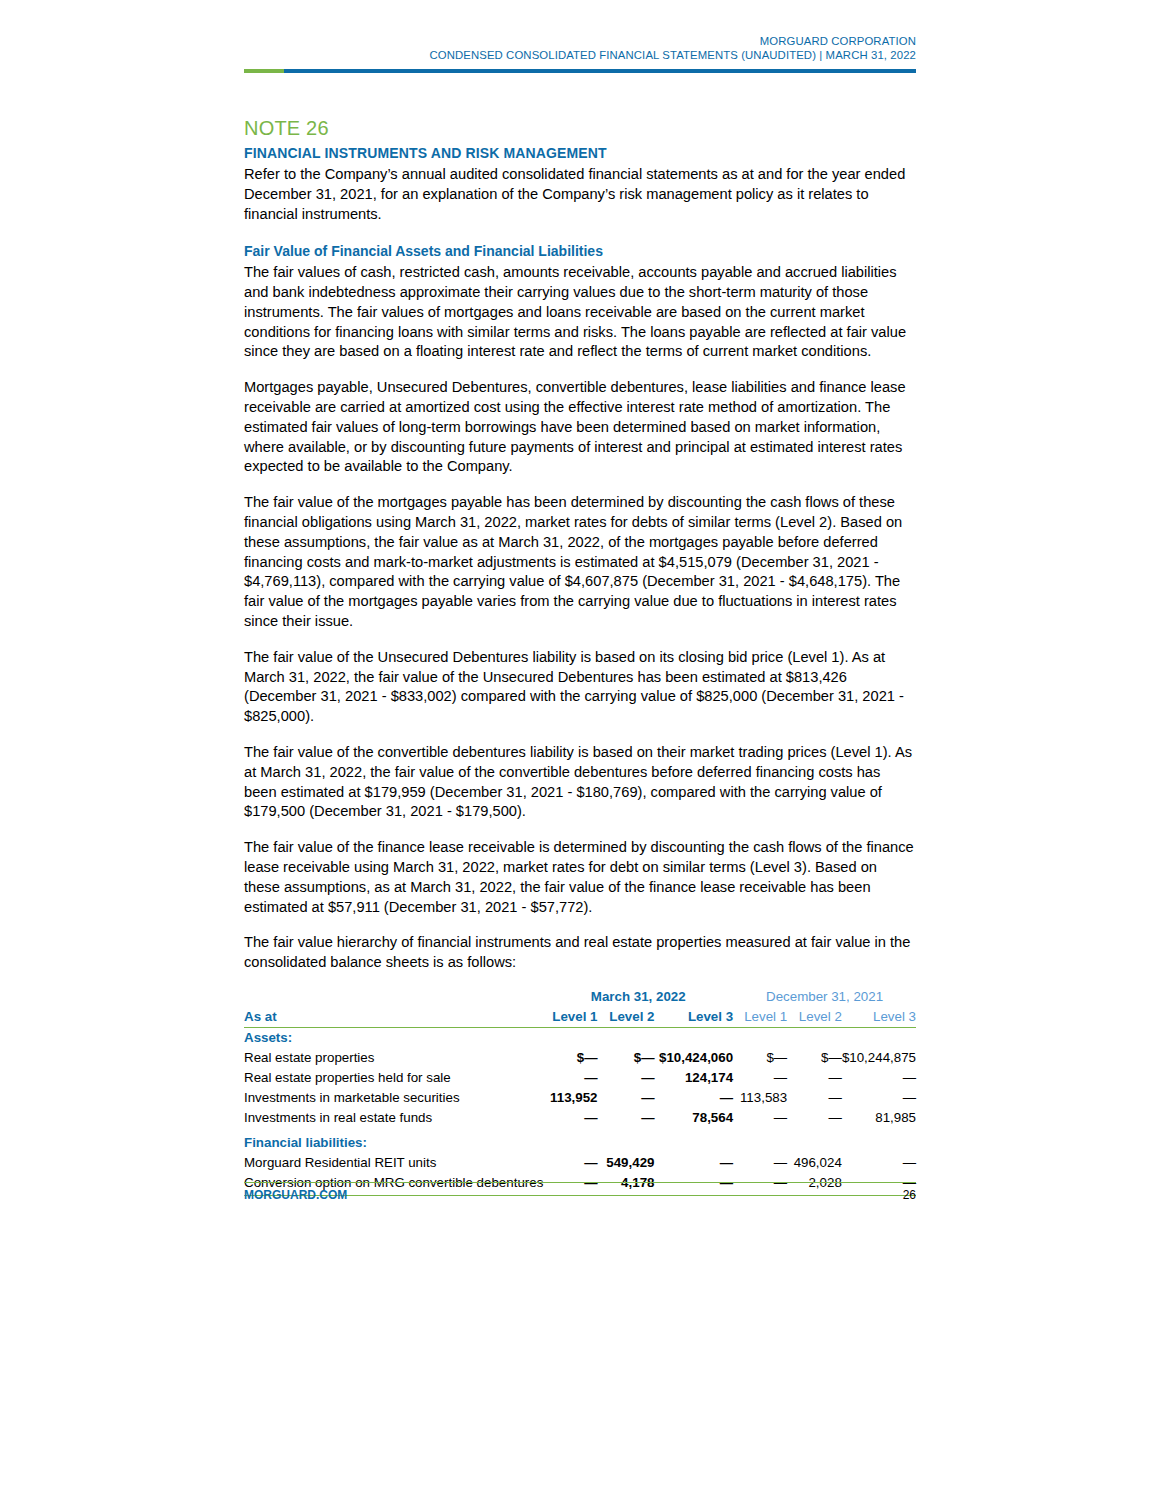MORGUARD CORPORATION
CONDENSED CONSOLIDATED FINANCIAL STATEMENTS (UNAUDITED) | MARCH 31, 2022
NOTE 26
FINANCIAL INSTRUMENTS AND RISK MANAGEMENT
Refer to the Company’s annual audited consolidated financial statements as at and for the year ended December 31, 2021, for an explanation of the Company’s risk management policy as it relates to financial instruments.
Fair Value of Financial Assets and Financial Liabilities
The fair values of cash, restricted cash, amounts receivable, accounts payable and accrued liabilities and bank indebtedness approximate their carrying values due to the short-term maturity of those instruments. The fair values of mortgages and loans receivable are based on the current market conditions for financing loans with similar terms and risks. The loans payable are reflected at fair value since they are based on a floating interest rate and reflect the terms of current market conditions.
Mortgages payable, Unsecured Debentures, convertible debentures, lease liabilities and finance lease receivable are carried at amortized cost using the effective interest rate method of amortization. The estimated fair values of long-term borrowings have been determined based on market information, where available, or by discounting future payments of interest and principal at estimated interest rates expected to be available to the Company.
The fair value of the mortgages payable has been determined by discounting the cash flows of these financial obligations using March 31, 2022, market rates for debts of similar terms (Level 2). Based on these assumptions, the fair value as at March 31, 2022, of the mortgages payable before deferred financing costs and mark-to-market adjustments is estimated at $4,515,079 (December 31, 2021 - $4,769,113), compared with the carrying value of $4,607,875 (December 31, 2021 - $4,648,175). The fair value of the mortgages payable varies from the carrying value due to fluctuations in interest rates since their issue.
The fair value of the Unsecured Debentures liability is based on its closing bid price (Level 1). As at March 31, 2022, the fair value of the Unsecured Debentures has been estimated at $813,426 (December 31, 2021 - $833,002) compared with the carrying value of $825,000 (December 31, 2021 - $825,000).
The fair value of the convertible debentures liability is based on their market trading prices (Level 1). As at March 31, 2022, the fair value of the convertible debentures before deferred financing costs has been estimated at $179,959 (December 31, 2021 - $180,769), compared with the carrying value of $179,500 (December 31, 2021 - $179,500).
The fair value of the finance lease receivable is determined by discounting the cash flows of the finance lease receivable using March 31, 2022, market rates for debt on similar terms (Level 3). Based on these assumptions, as at March 31, 2022, the fair value of the finance lease receivable has been estimated at $57,911 (December 31, 2021 - $57,772).
The fair value hierarchy of financial instruments and real estate properties measured at fair value in the consolidated balance sheets is as follows:
| | March 31, 2022 | December 31, 2021 |
| --- | --- | --- |
| As at | Level 1 | Level 2 | Level 3 | Level 1 | Level 2 | Level 3 |
| Assets: | | | | | | |
| Real estate properties | $— | $— | $10,424,060 | $— | $— | $10,244,875 |
| Real estate properties held for sale | — | — | 124,174 | — | — | — |
| Investments in marketable securities | 113,952 | — | — | 113,583 | — | — |
| Investments in real estate funds | — | — | 78,564 | — | — | 81,985 |
| Financial liabilities: | | | | | | |
| Morguard Residential REIT units | — | 549,429 | — | — | 496,024 | — |
| Conversion option on MRG convertible debentures | — | 4,178 | — | — | 2,028 | — |
MORGUARD.COM 26